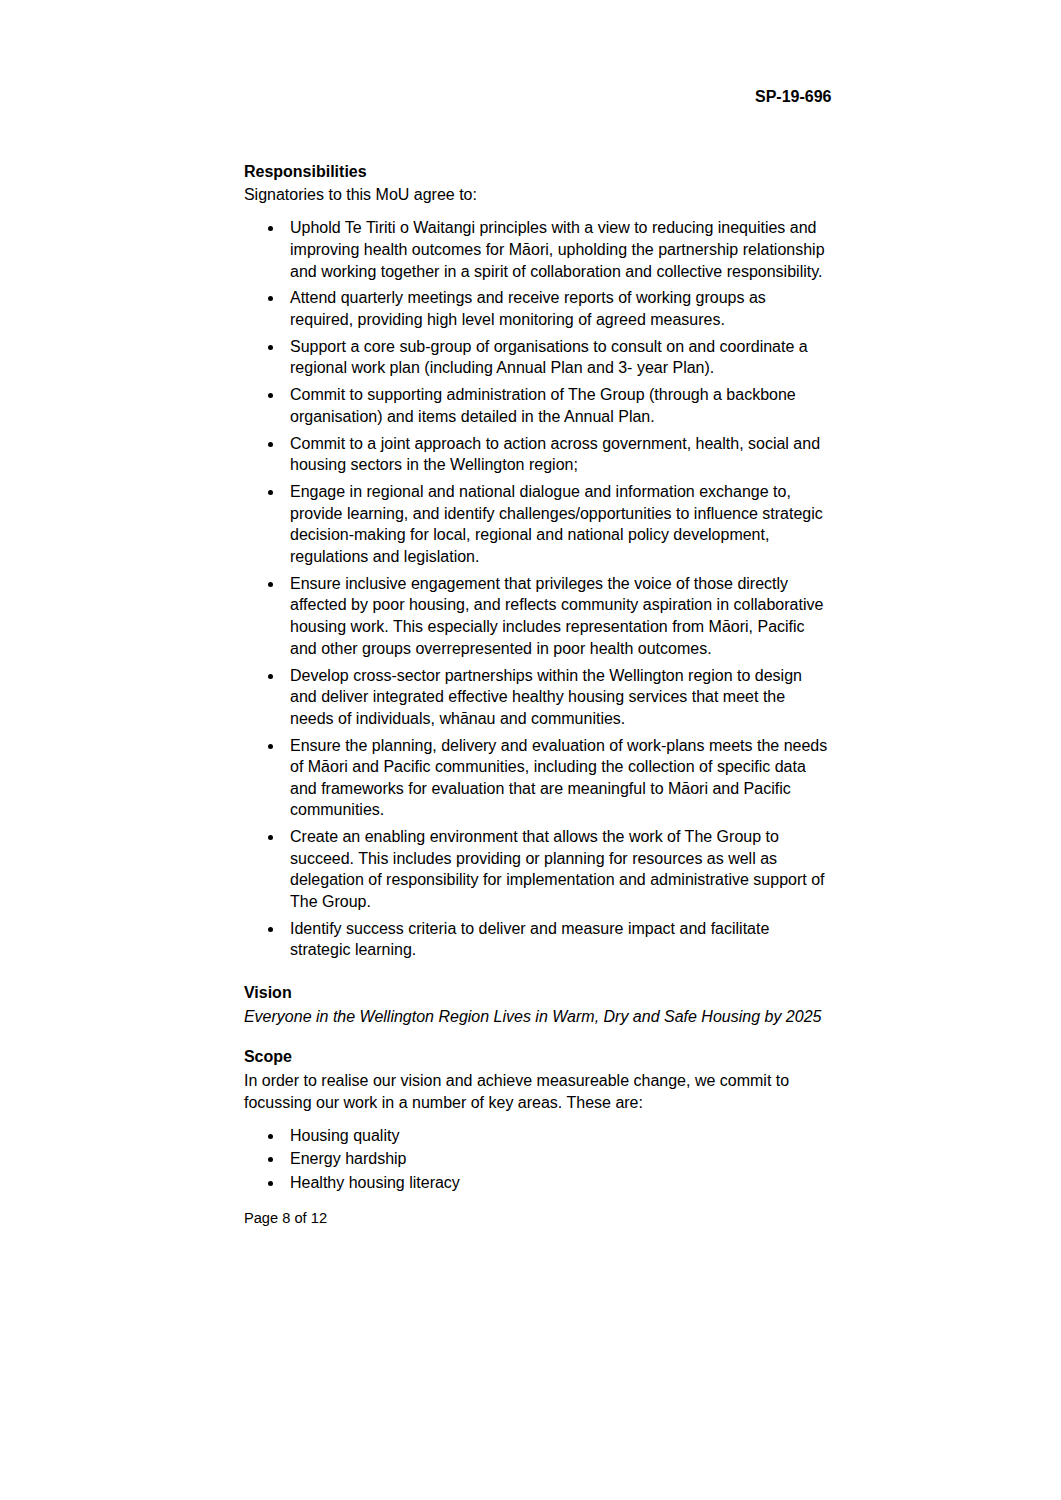SP-19-696
Responsibilities
Signatories to this MoU agree to:
Uphold Te Tiriti o Waitangi principles with a view to reducing inequities and improving health outcomes for Māori, upholding the partnership relationship and working together in a spirit of collaboration and collective responsibility.
Attend quarterly meetings and receive reports of working groups as required, providing high level monitoring of agreed measures.
Support a core sub-group of organisations to consult on and coordinate a regional work plan (including Annual Plan and 3- year Plan).
Commit to supporting administration of The Group (through a backbone organisation) and items detailed in the Annual Plan.
Commit to a joint approach to action across government, health, social and housing sectors in the Wellington region;
Engage in regional and national dialogue and information exchange to, provide learning, and identify challenges/opportunities to influence strategic decision-making for local, regional and national policy development, regulations and legislation.
Ensure inclusive engagement that privileges the voice of those directly affected by poor housing, and reflects community aspiration in collaborative housing work. This especially includes representation from Māori, Pacific and other groups overrepresented in poor health outcomes.
Develop cross-sector partnerships within the Wellington region to design and deliver integrated effective healthy housing services that meet the needs of individuals, whānau and communities.
Ensure the planning, delivery and evaluation of work-plans meets the needs of Māori and Pacific communities, including the collection of specific data and frameworks for evaluation that are meaningful to Māori and Pacific communities.
Create an enabling environment that allows the work of The Group to succeed. This includes providing or planning for resources as well as delegation of responsibility for implementation and administrative support of The Group.
Identify success criteria to deliver and measure impact and facilitate strategic learning.
Vision
Everyone in the Wellington Region Lives in Warm, Dry and Safe Housing by 2025
Scope
In order to realise our vision and achieve measureable change, we commit to focussing our work in a number of key areas. These are:
Housing quality
Energy hardship
Healthy housing literacy
Page 8 of 12